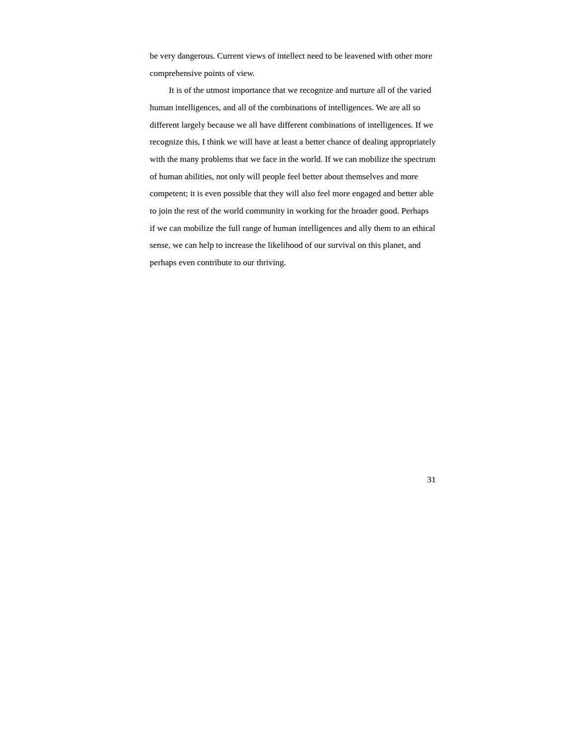be very dangerous. Current views of intellect need to be leavened with other more comprehensive points of view.
It is of the utmost importance that we recognize and nurture all of the varied human intelligences, and all of the combinations of intelligences. We are all so different largely because we all have different combinations of intelligences. If we recognize this, I think we will have at least a better chance of dealing appropriately with the many problems that we face in the world. If we can mobilize the spectrum of human abilities, not only will people feel better about themselves and more competent; it is even possible that they will also feel more engaged and better able to join the rest of the world community in working for the broader good. Perhaps if we can mobilize the full range of human intelligences and ally them to an ethical sense, we can help to increase the likelihood of our survival on this planet, and perhaps even contribute to our thriving.
31